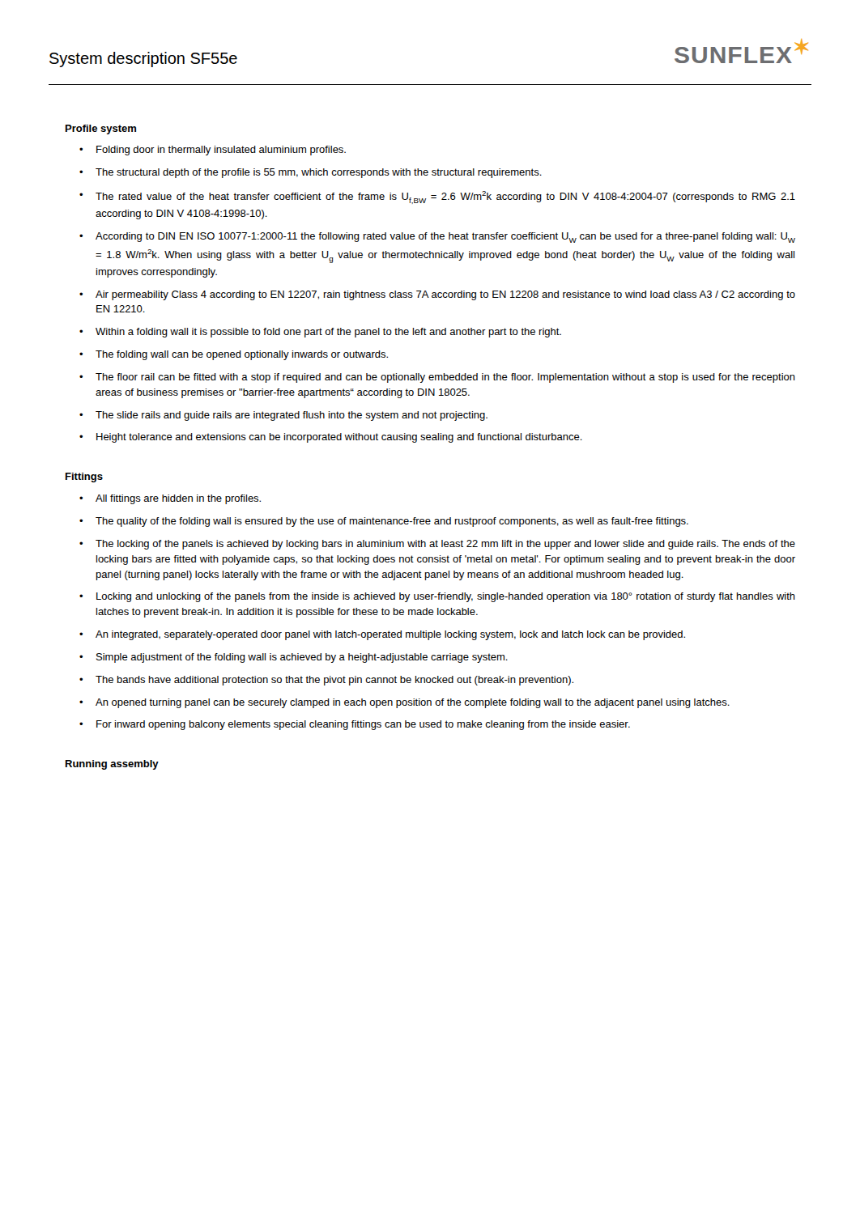System description SF55e
SUNFLEX✶
Profile system
Folding door in thermally insulated aluminium profiles.
The structural depth of the profile is 55 mm, which corresponds with the structural requirements.
The rated value of the heat transfer coefficient of the frame is Uf,BW = 2.6 W/m2k according to DIN V 4108-4:2004-07 (corresponds to RMG 2.1 according to DIN V 4108-4:1998-10).
According to DIN EN ISO 10077-1:2000-11 the following rated value of the heat transfer coefficient UW can be used for a three-panel folding wall: UW = 1.8 W/m2k. When using glass with a better Ug value or thermotechnically improved edge bond (heat border) the UW value of the folding wall improves correspondingly.
Air permeability Class 4 according to EN 12207, rain tightness class 7A according to EN 12208 and resistance to wind load class A3 / C2 according to EN 12210.
Within a folding wall it is possible to fold one part of the panel to the left and another part to the right.
The folding wall can be opened optionally inwards or outwards.
The floor rail can be fitted with a stop if required and can be optionally embedded in the floor. Implementation without a stop is used for the reception areas of business premises or "barrier-free apartments“ according to DIN 18025.
The slide rails and guide rails are integrated flush into the system and not projecting.
Height tolerance and extensions can be incorporated without causing sealing and functional disturbance.
Fittings
All fittings are hidden in the profiles.
The quality of the folding wall is ensured by the use of maintenance-free and rustproof components, as well as fault-free fittings.
The locking of the panels is achieved by locking bars in aluminium with at least 22 mm lift in the upper and lower slide and guide rails. The ends of the locking bars are fitted with polyamide caps, so that locking does not consist of 'metal on metal'. For optimum sealing and to prevent break-in the door panel (turning panel) locks laterally with the frame or with the adjacent panel by means of an additional mushroom headed lug.
Locking and unlocking of the panels from the inside is achieved by user-friendly, single-handed operation via 180° rotation of sturdy flat handles with latches to prevent break-in. In addition it is possible for these to be made lockable.
An integrated, separately-operated door panel with latch-operated multiple locking system, lock and latch lock can be provided.
Simple adjustment of the folding wall is achieved by a height-adjustable carriage system.
The bands have additional protection so that the pivot pin cannot be knocked out (break-in prevention).
An opened turning panel can be securely clamped in each open position of the complete folding wall to the adjacent panel using latches.
For inward opening balcony elements special cleaning fittings can be used to make cleaning from the inside easier.
Running assembly